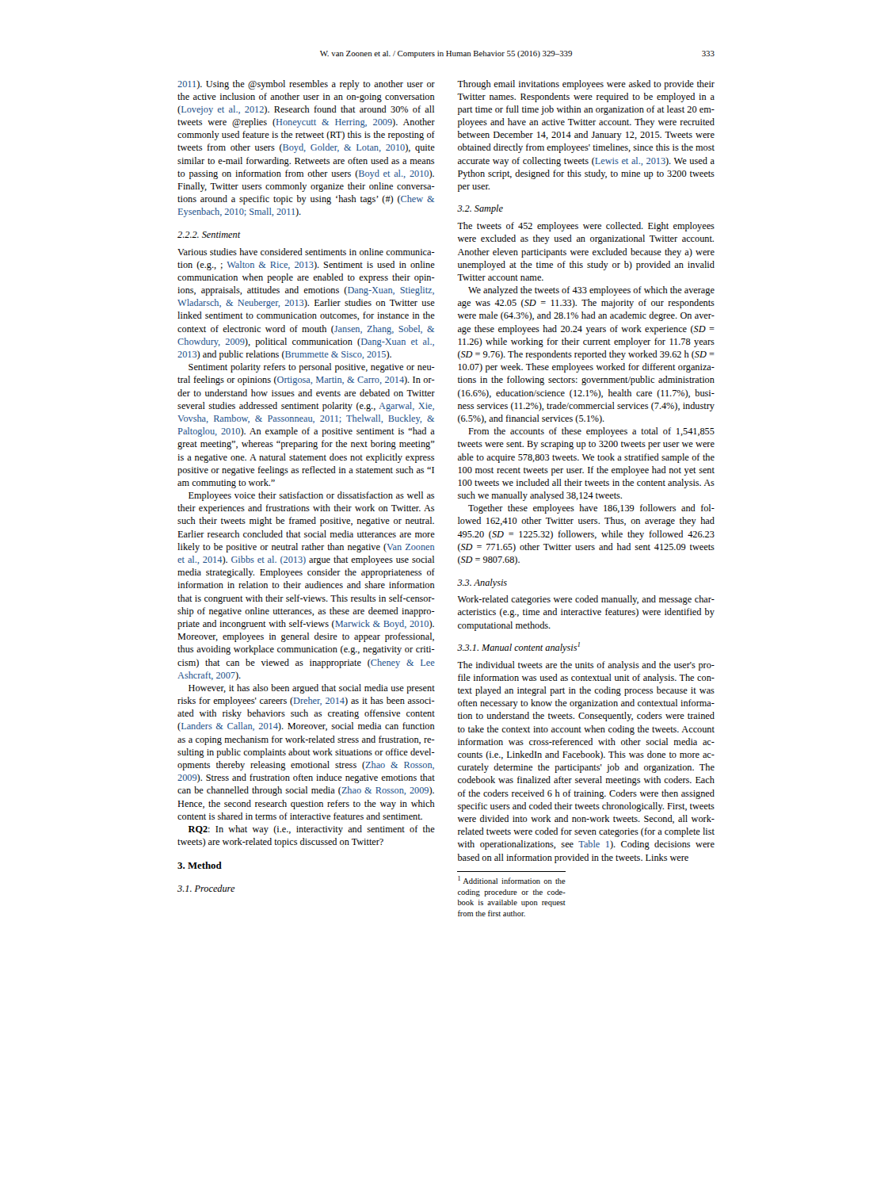W. van Zoonen et al. / Computers in Human Behavior 55 (2016) 329–339
333
2011). Using the @symbol resembles a reply to another user or the active inclusion of another user in an on-going conversation (Lovejoy et al., 2012). Research found that around 30% of all tweets were @replies (Honeycutt & Herring, 2009). Another commonly used feature is the retweet (RT) this is the reposting of tweets from other users (Boyd, Golder, & Lotan, 2010), quite similar to e-mail forwarding. Retweets are often used as a means to passing on information from other users (Boyd et al., 2010). Finally, Twitter users commonly organize their online conversations around a specific topic by using ‘hash tags’ (#) (Chew & Eysenbach, 2010; Small, 2011).
2.2.2. Sentiment
Various studies have considered sentiments in online communication (e.g., ; Walton & Rice, 2013). Sentiment is used in online communication when people are enabled to express their opinions, appraisals, attitudes and emotions (Dang-Xuan, Stieglitz, Wladarsch, & Neuberger, 2013). Earlier studies on Twitter use linked sentiment to communication outcomes, for instance in the context of electronic word of mouth (Jansen, Zhang, Sobel, & Chowdury, 2009), political communication (Dang-Xuan et al., 2013) and public relations (Brummette & Sisco, 2015).
Sentiment polarity refers to personal positive, negative or neutral feelings or opinions (Ortigosa, Martin, & Carro, 2014). In order to understand how issues and events are debated on Twitter several studies addressed sentiment polarity (e.g., Agarwal, Xie, Vovsha, Rambow, & Passonneau, 2011; Thelwall, Buckley, & Paltoglou, 2010). An example of a positive sentiment is “had a great meeting”, whereas “preparing for the next boring meeting” is a negative one. A natural statement does not explicitly express positive or negative feelings as reflected in a statement such as “I am commuting to work.”
Employees voice their satisfaction or dissatisfaction as well as their experiences and frustrations with their work on Twitter. As such their tweets might be framed positive, negative or neutral. Earlier research concluded that social media utterances are more likely to be positive or neutral rather than negative (Van Zoonen et al., 2014). Gibbs et al. (2013) argue that employees use social media strategically. Employees consider the appropriateness of information in relation to their audiences and share information that is congruent with their self-views. This results in self-censorship of negative online utterances, as these are deemed inappropriate and incongruent with self-views (Marwick & Boyd, 2010). Moreover, employees in general desire to appear professional, thus avoiding workplace communication (e.g., negativity or criticism) that can be viewed as inappropriate (Cheney & Lee Ashcraft, 2007).
However, it has also been argued that social media use present risks for employees' careers (Dreher, 2014) as it has been associated with risky behaviors such as creating offensive content (Landers & Callan, 2014). Moreover, social media can function as a coping mechanism for work-related stress and frustration, resulting in public complaints about work situations or office developments thereby releasing emotional stress (Zhao & Rosson, 2009). Stress and frustration often induce negative emotions that can be channelled through social media (Zhao & Rosson, 2009). Hence, the second research question refers to the way in which content is shared in terms of interactive features and sentiment.
RQ2: In what way (i.e., interactivity and sentiment of the tweets) are work-related topics discussed on Twitter?
3. Method
3.1. Procedure
Through email invitations employees were asked to provide their Twitter names. Respondents were required to be employed in a part time or full time job within an organization of at least 20 employees and have an active Twitter account. They were recruited between December 14, 2014 and January 12, 2015. Tweets were obtained directly from employees' timelines, since this is the most accurate way of collecting tweets (Lewis et al., 2013). We used a Python script, designed for this study, to mine up to 3200 tweets per user.
3.2. Sample
The tweets of 452 employees were collected. Eight employees were excluded as they used an organizational Twitter account. Another eleven participants were excluded because they a) were unemployed at the time of this study or b) provided an invalid Twitter account name.
We analyzed the tweets of 433 employees of which the average age was 42.05 (SD = 11.33). The majority of our respondents were male (64.3%), and 28.1% had an academic degree. On average these employees had 20.24 years of work experience (SD = 11.26) while working for their current employer for 11.78 years (SD = 9.76). The respondents reported they worked 39.62 h (SD = 10.07) per week. These employees worked for different organizations in the following sectors: government/public administration (16.6%), education/science (12.1%), health care (11.7%), business services (11.2%), trade/commercial services (7.4%), industry (6.5%), and financial services (5.1%).
From the accounts of these employees a total of 1,541,855 tweets were sent. By scraping up to 3200 tweets per user we were able to acquire 578,803 tweets. We took a stratified sample of the 100 most recent tweets per user. If the employee had not yet sent 100 tweets we included all their tweets in the content analysis. As such we manually analysed 38,124 tweets.
Together these employees have 186,139 followers and followed 162,410 other Twitter users. Thus, on average they had 495.20 (SD = 1225.32) followers, while they followed 426.23 (SD = 771.65) other Twitter users and had sent 4125.09 tweets (SD = 9807.68).
3.3. Analysis
Work-related categories were coded manually, and message characteristics (e.g., time and interactive features) were identified by computational methods.
3.3.1. Manual content analysis1
The individual tweets are the units of analysis and the user's profile information was used as contextual unit of analysis. The context played an integral part in the coding process because it was often necessary to know the organization and contextual information to understand the tweets. Consequently, coders were trained to take the context into account when coding the tweets. Account information was cross-referenced with other social media accounts (i.e., LinkedIn and Facebook). This was done to more accurately determine the participants' job and organization. The codebook was finalized after several meetings with coders. Each of the coders received 6 h of training. Coders were then assigned specific users and coded their tweets chronologically. First, tweets were divided into work and non-work tweets. Second, all work-related tweets were coded for seven categories (for a complete list with operationalizations, see Table 1). Coding decisions were based on all information provided in the tweets. Links were
1 Additional information on the coding procedure or the codebook is available upon request from the first author.